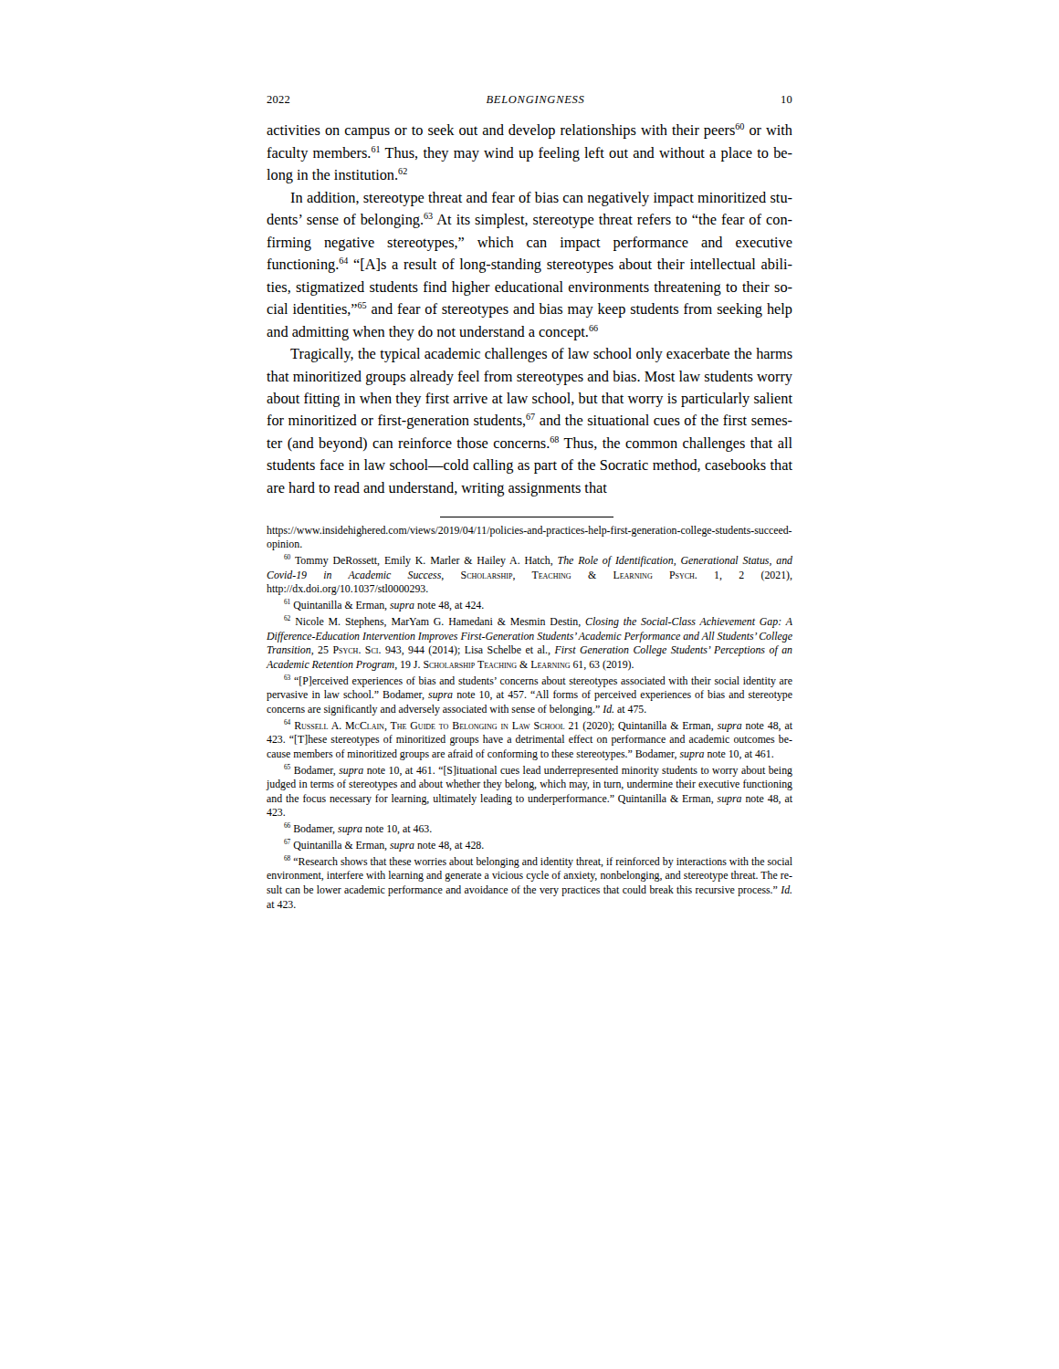2022 BELONGINGNESS 10
activities on campus or to seek out and develop relationships with their peers60 or with faculty members.61 Thus, they may wind up feeling left out and without a place to belong in the institution.62
In addition, stereotype threat and fear of bias can negatively impact minoritized students’ sense of belonging.63 At its simplest, stereotype threat refers to “the fear of confirming negative stereotypes,” which can impact performance and executive functioning.64 “[A]s a result of long-standing stereotypes about their intellectual abilities, stigmatized students find higher educational environments threatening to their social identities,”65 and fear of stereotypes and bias may keep students from seeking help and admitting when they do not understand a concept.66
Tragically, the typical academic challenges of law school only exacerbate the harms that minoritized groups already feel from stereotypes and bias. Most law students worry about fitting in when they first arrive at law school, but that worry is particularly salient for minoritized or first-generation students,67 and the situational cues of the first semester (and beyond) can reinforce those concerns.68 Thus, the common challenges that all students face in law school—cold calling as part of the Socratic method, casebooks that are hard to read and understand, writing assignments that
https://www.insidehighered.com/views/2019/04/11/policies-and-practices-help-first-generation-college-students-succeed-opinion.
60 Tommy DeRossett, Emily K. Marler & Hailey A. Hatch, The Role of Identification, Generational Status, and Covid-19 in Academic Success, Scholarship, Teaching & Learning Psych. 1, 2 (2021), http://dx.doi.org/10.1037/stl0000293.
61 Quintanilla & Erman, supra note 48, at 424.
62 Nicole M. Stephens, MarYam G. Hamedani & Mesmin Destin, Closing the Social-Class Achievement Gap: A Difference-Education Intervention Improves First-Generation Students’ Academic Performance and All Students’ College Transition, 25 Psych. Sci. 943, 944 (2014); Lisa Schelbe et al., First Generation College Students’ Perceptions of an Academic Retention Program, 19 J. Scholarship Teaching & Learning 61, 63 (2019).
63 “[P]erceived experiences of bias and students’ concerns about stereotypes associated with their social identity are pervasive in law school.” Bodamer, supra note 10, at 457. “All forms of perceived experiences of bias and stereotype concerns are significantly and adversely associated with sense of belonging.” Id. at 475.
64 Russell A. McClain, The Guide to Belonging in Law School 21 (2020); Quintanilla & Erman, supra note 48, at 423. “[T]hese stereotypes of minoritized groups have a detrimental effect on performance and academic outcomes because members of minoritized groups are afraid of conforming to these stereotypes.” Bodamer, supra note 10, at 461.
65 Bodamer, supra note 10, at 461. “[S]ituational cues lead underrepresented minority students to worry about being judged in terms of stereotypes and about whether they belong, which may, in turn, undermine their executive functioning and the focus necessary for learning, ultimately leading to underperformance.” Quintanilla & Erman, supra note 48, at 423.
66 Bodamer, supra note 10, at 463.
67 Quintanilla & Erman, supra note 48, at 428.
68 “Research shows that these worries about belonging and identity threat, if reinforced by interactions with the social environment, interfere with learning and generate a vicious cycle of anxiety, nonbelonging, and stereotype threat. The result can be lower academic performance and avoidance of the very practices that could break this recursive process.” Id. at 423.